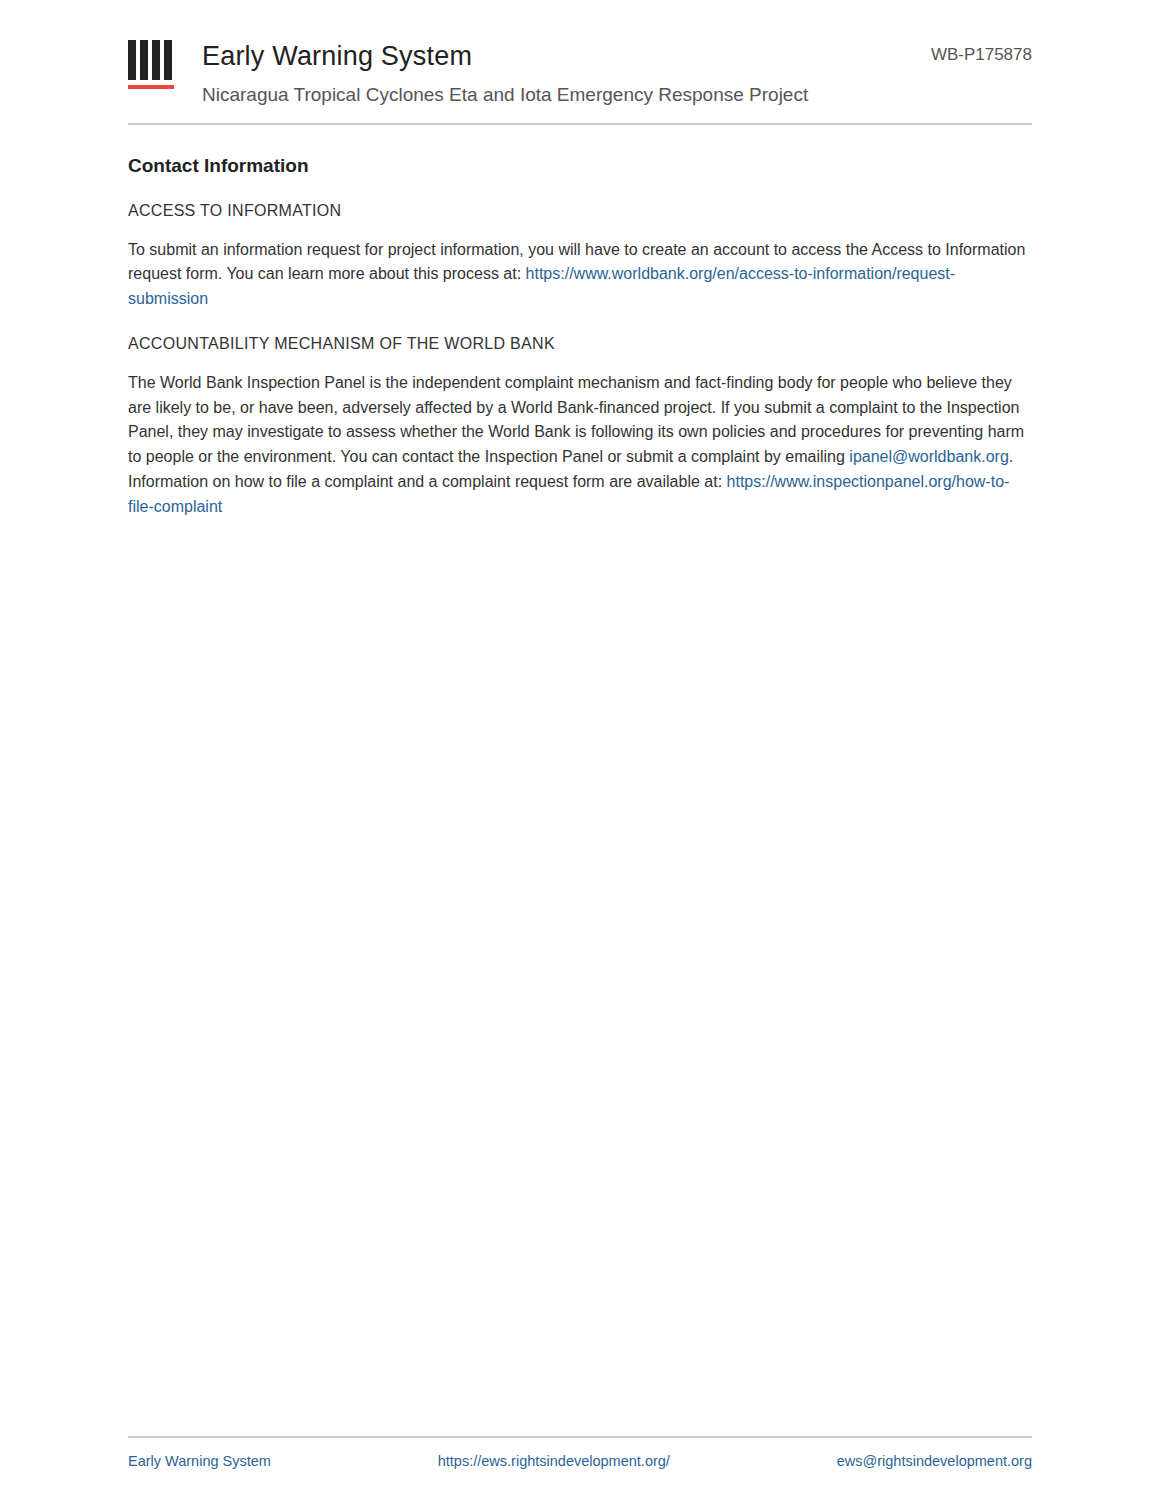Early Warning System
Nicaragua Tropical Cyclones Eta and Iota Emergency Response Project
WB-P175878
Contact Information
ACCESS TO INFORMATION
To submit an information request for project information, you will have to create an account to access the Access to Information request form. You can learn more about this process at: https://www.worldbank.org/en/access-to-information/request-submission
ACCOUNTABILITY MECHANISM OF THE WORLD BANK
The World Bank Inspection Panel is the independent complaint mechanism and fact-finding body for people who believe they are likely to be, or have been, adversely affected by a World Bank-financed project. If you submit a complaint to the Inspection Panel, they may investigate to assess whether the World Bank is following its own policies and procedures for preventing harm to people or the environment. You can contact the Inspection Panel or submit a complaint by emailing ipanel@worldbank.org. Information on how to file a complaint and a complaint request form are available at: https://www.inspectionpanel.org/how-to-file-complaint
Early Warning System
https://ews.rightsindevelopment.org/
ews@rightsindevelopment.org